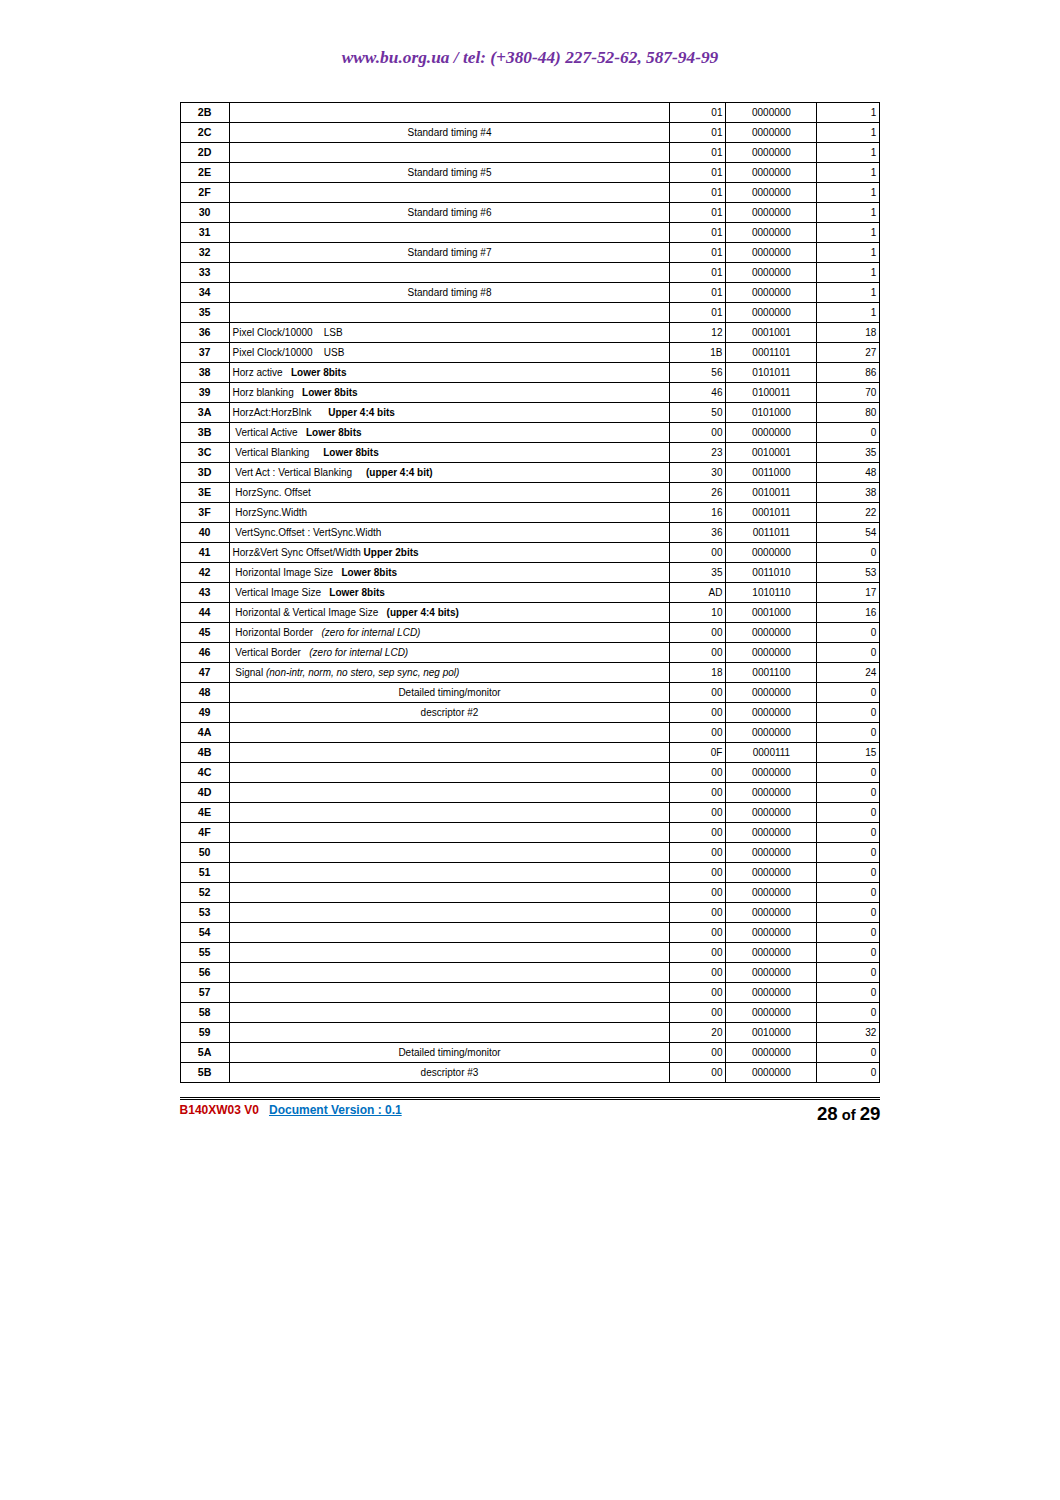www.bu.org.ua / tel: (+380-44) 227-52-62, 587-94-99
| 2B | | 01 | 0000000 | 1 |
| 2C | Standard timing #4 | 01 | 0000000 | 1 |
| 2D | | 01 | 0000000 | 1 |
| 2E | Standard timing #5 | 01 | 0000000 | 1 |
| 2F | | 01 | 0000000 | 1 |
| 30 | Standard timing #6 | 01 | 0000000 | 1 |
| 31 | | 01 | 0000000 | 1 |
| 32 | Standard timing #7 | 01 | 0000000 | 1 |
| 33 | | 01 | 0000000 | 1 |
| 34 | Standard timing #8 | 01 | 0000000 | 1 |
| 35 | | 01 | 0000000 | 1 |
| 36 | Pixel Clock/10000 LSB | 12 | 0001001 | 18 |
| 37 | Pixel Clock/10000 USB | 1B | 0001101 | 27 |
| 38 | Horz active Lower 8bits | 56 | 0101011 | 86 |
| 39 | Horz blanking Lower 8bits | 46 | 0100011 | 70 |
| 3A | HorzAct:HorzBlnk Upper 4:4 bits | 50 | 0101000 | 80 |
| 3B | Vertical Active Lower 8bits | 00 | 0000000 | 0 |
| 3C | Vertical Blanking Lower 8bits | 23 | 0010001 | 35 |
| 3D | Vert Act : Vertical Blanking (upper 4:4 bit) | 30 | 0011000 | 48 |
| 3E | HorzSync. Offset | 26 | 0010011 | 38 |
| 3F | HorzSync.Width | 16 | 0001011 | 22 |
| 40 | VertSync.Offset : VertSync.Width | 36 | 0011011 | 54 |
| 41 | Horz&Vert Sync Offset/Width Upper 2bits | 00 | 0000000 | 0 |
| 42 | Horizontal Image Size Lower 8bits | 35 | 0011010 | 53 |
| 43 | Vertical Image Size Lower 8bits | AD | 1010110 | 17 |
| 44 | Horizontal & Vertical Image Size (upper 4:4 bits) | 10 | 0001000 | 16 |
| 45 | Horizontal Border (zero for internal LCD) | 00 | 0000000 | 0 |
| 46 | Vertical Border (zero for internal LCD) | 00 | 0000000 | 0 |
| 47 | Signal (non-intr, norm, no stero, sep sync, neg pol) | 18 | 0001100 | 24 |
| 48 | Detailed timing/monitor | 00 | 0000000 | 0 |
| 49 | descriptor #2 | 00 | 0000000 | 0 |
| 4A | | 00 | 0000000 | 0 |
| 4B | | 0F | 0000111 | 15 |
| 4C | | 00 | 0000000 | 0 |
| 4D | | 00 | 0000000 | 0 |
| 4E | | 00 | 0000000 | 0 |
| 4F | | 00 | 0000000 | 0 |
| 50 | | 00 | 0000000 | 0 |
| 51 | | 00 | 0000000 | 0 |
| 52 | | 00 | 0000000 | 0 |
| 53 | | 00 | 0000000 | 0 |
| 54 | | 00 | 0000000 | 0 |
| 55 | | 00 | 0000000 | 0 |
| 56 | | 00 | 0000000 | 0 |
| 57 | | 00 | 0000000 | 0 |
| 58 | | 00 | 0000000 | 0 |
| 59 | | 20 | 0010000 | 32 |
| 5A | Detailed timing/monitor | 00 | 0000000 | 0 |
| 5B | descriptor #3 | 00 | 0000000 | 0 |
B140XW03 V0 Document Version : 0.1 28 of 29